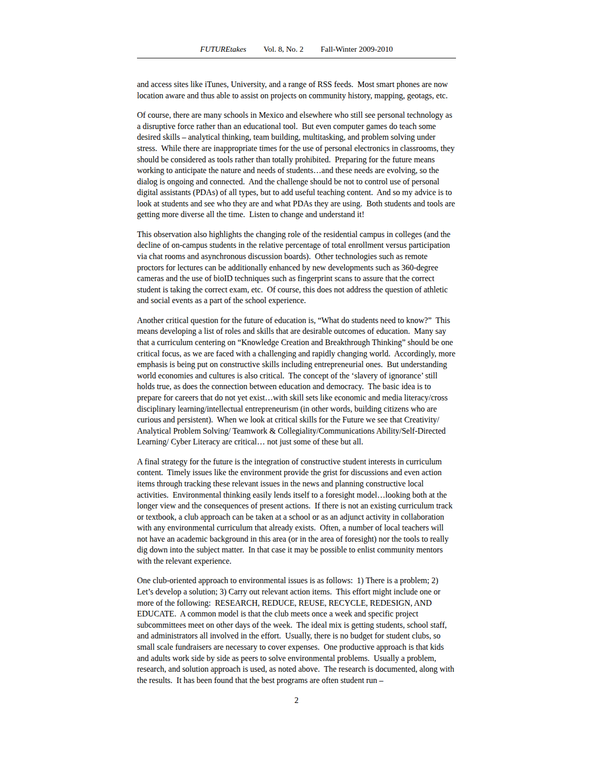FUTUREtakes Vol. 8, No. 2 Fall-Winter 2009-2010
and access sites like iTunes, University, and a range of RSS feeds. Most smart phones are now location aware and thus able to assist on projects on community history, mapping, geotags, etc.
Of course, there are many schools in Mexico and elsewhere who still see personal technology as a disruptive force rather than an educational tool. But even computer games do teach some desired skills – analytical thinking, team building, multitasking, and problem solving under stress. While there are inappropriate times for the use of personal electronics in classrooms, they should be considered as tools rather than totally prohibited. Preparing for the future means working to anticipate the nature and needs of students…and these needs are evolving, so the dialog is ongoing and connected. And the challenge should be not to control use of personal digital assistants (PDAs) of all types, but to add useful teaching content. And so my advice is to look at students and see who they are and what PDAs they are using. Both students and tools are getting more diverse all the time. Listen to change and understand it!
This observation also highlights the changing role of the residential campus in colleges (and the decline of on-campus students in the relative percentage of total enrollment versus participation via chat rooms and asynchronous discussion boards). Other technologies such as remote proctors for lectures can be additionally enhanced by new developments such as 360-degree cameras and the use of bioID techniques such as fingerprint scans to assure that the correct student is taking the correct exam, etc. Of course, this does not address the question of athletic and social events as a part of the school experience.
Another critical question for the future of education is, “What do students need to know?” This means developing a list of roles and skills that are desirable outcomes of education. Many say that a curriculum centering on “Knowledge Creation and Breakthrough Thinking” should be one critical focus, as we are faced with a challenging and rapidly changing world. Accordingly, more emphasis is being put on constructive skills including entrepreneurial ones. But understanding world economies and cultures is also critical. The concept of the ‘slavery of ignorance’ still holds true, as does the connection between education and democracy. The basic idea is to prepare for careers that do not yet exist…with skill sets like economic and media literacy/cross disciplinary learning/intellectual entrepreneurism (in other words, building citizens who are curious and persistent). When we look at critical skills for the Future we see that Creativity/ Analytical Problem Solving/ Teamwork & Collegiality/Communications Ability/Self-Directed Learning/ Cyber Literacy are critical… not just some of these but all.
A final strategy for the future is the integration of constructive student interests in curriculum content. Timely issues like the environment provide the grist for discussions and even action items through tracking these relevant issues in the news and planning constructive local activities. Environmental thinking easily lends itself to a foresight model…looking both at the longer view and the consequences of present actions. If there is not an existing curriculum track or textbook, a club approach can be taken at a school or as an adjunct activity in collaboration with any environmental curriculum that already exists. Often, a number of local teachers will not have an academic background in this area (or in the area of foresight) nor the tools to really dig down into the subject matter. In that case it may be possible to enlist community mentors with the relevant experience.
One club-oriented approach to environmental issues is as follows: 1) There is a problem; 2) Let’s develop a solution; 3) Carry out relevant action items. This effort might include one or more of the following: RESEARCH, REDUCE, REUSE, RECYCLE, REDESIGN, AND EDUCATE. A common model is that the club meets once a week and specific project subcommittees meet on other days of the week. The ideal mix is getting students, school staff, and administrators all involved in the effort. Usually, there is no budget for student clubs, so small scale fundraisers are necessary to cover expenses. One productive approach is that kids and adults work side by side as peers to solve environmental problems. Usually a problem, research, and solution approach is used, as noted above. The research is documented, along with the results. It has been found that the best programs are often student run –
2